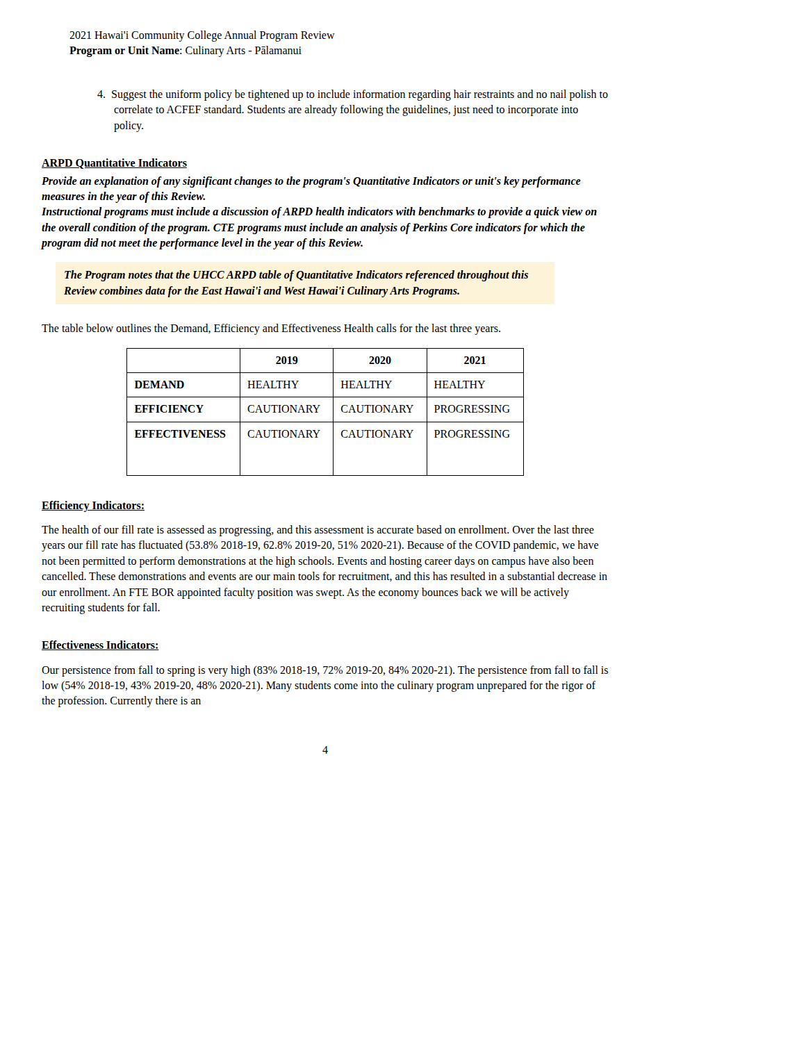2021 Hawai'i Community College Annual Program Review
Program or Unit Name: Culinary Arts - Pālamanui
4. Suggest the uniform policy be tightened up to include information regarding hair restraints and no nail polish to correlate to ACFEF standard. Students are already following the guidelines, just need to incorporate into policy.
ARPD Quantitative Indicators
Provide an explanation of any significant changes to the program's Quantitative Indicators or unit's key performance measures in the year of this Review.
Instructional programs must include a discussion of ARPD health indicators with benchmarks to provide a quick view on the overall condition of the program. CTE programs must include an analysis of Perkins Core indicators for which the program did not meet the performance level in the year of this Review.
The Program notes that the UHCC ARPD table of Quantitative Indicators referenced throughout this Review combines data for the East Hawai'i and West Hawai'i Culinary Arts Programs.
The table below outlines the Demand, Efficiency and Effectiveness Health calls for the last three years.
| | 2019 | 2020 | 2021 |
| --- | --- | --- | --- |
| DEMAND | HEALTHY | HEALTHY | HEALTHY |
| EFFICIENCY | CAUTIONARY | CAUTIONARY | PROGRESSING |
| EFFECTIVENESS | CAUTIONARY | CAUTIONARY | PROGRESSING |
Efficiency Indicators:
The health of our fill rate is assessed as progressing, and this assessment is accurate based on enrollment. Over the last three years our fill rate has fluctuated (53.8% 2018-19, 62.8% 2019-20, 51% 2020-21). Because of the COVID pandemic, we have not been permitted to perform demonstrations at the high schools. Events and hosting career days on campus have also been cancelled. These demonstrations and events are our main tools for recruitment, and this has resulted in a substantial decrease in our enrollment. An FTE BOR appointed faculty position was swept. As the economy bounces back we will be actively recruiting students for fall.
Effectiveness Indicators:
Our persistence from fall to spring is very high (83% 2018-19, 72% 2019-20, 84% 2020-21). The persistence from fall to fall is low (54% 2018-19, 43% 2019-20, 48% 2020-21). Many students come into the culinary program unprepared for the rigor of the profession. Currently there is an
4